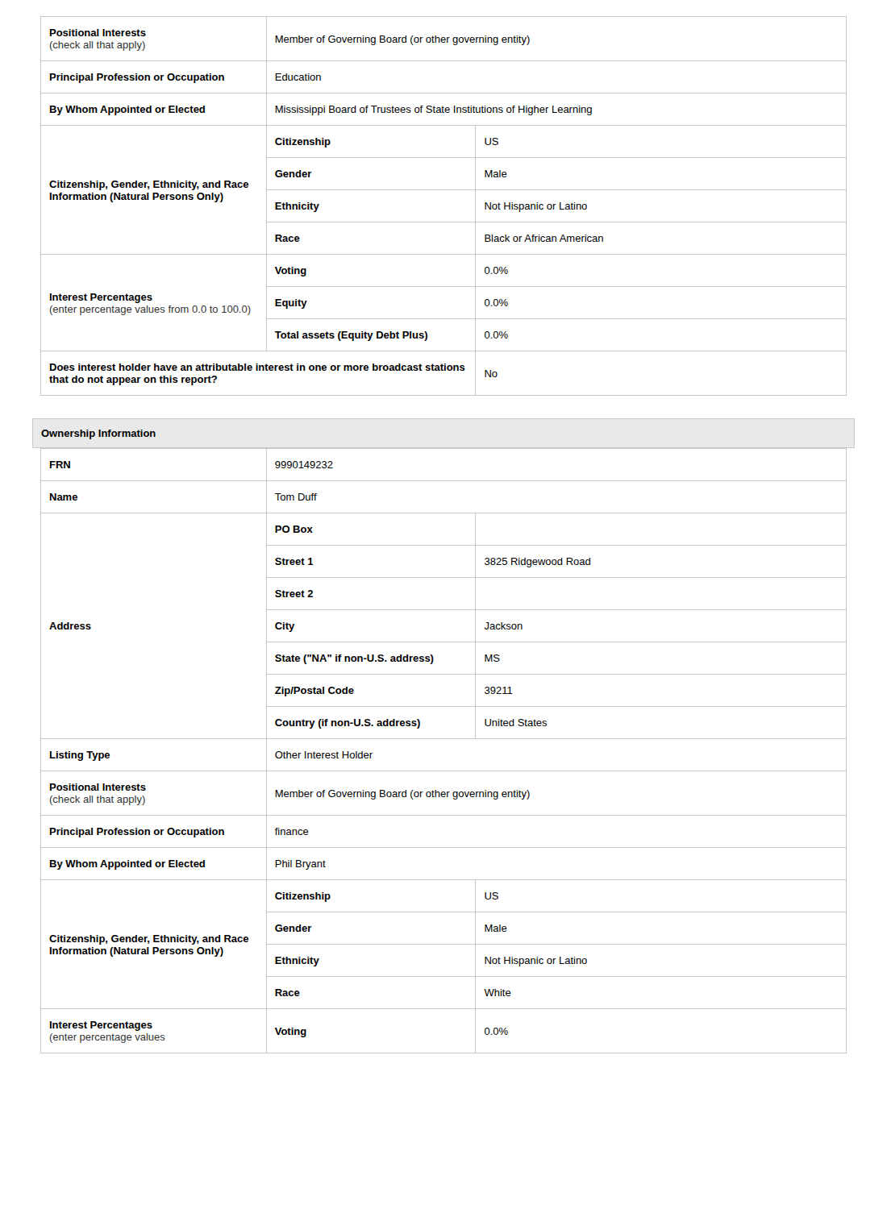| Positional Interests (check all that apply) | Member of Governing Board (or other governing entity) |
| Principal Profession or Occupation | Education |
| By Whom Appointed or Elected | Mississippi Board of Trustees of State Institutions of Higher Learning |
| Citizenship, Gender, Ethnicity, and Race Information (Natural Persons Only) | Citizenship | US |
| Gender | Male |
| Ethnicity | Not Hispanic or Latino |
| Race | Black or African American |
| Interest Percentages (enter percentage values from 0.0 to 100.0) | Voting | 0.0% |
| Equity | 0.0% |
| Total assets (Equity Debt Plus) | 0.0% |
| Does interest holder have an attributable interest in one or more broadcast stations that do not appear on this report? | No |
Ownership Information
| FRN | 9990149232 |
| Name | Tom Duff |
| Address | PO Box | |
| Street 1 | 3825 Ridgewood Road |
| Street 2 | |
| City | Jackson |
| State ("NA" if non-U.S. address) | MS |
| Zip/Postal Code | 39211 |
| Country (if non-U.S. address) | United States |
| Listing Type | Other Interest Holder |
| Positional Interests (check all that apply) | Member of Governing Board (or other governing entity) |
| Principal Profession or Occupation | finance |
| By Whom Appointed or Elected | Phil Bryant |
| Citizenship, Gender, Ethnicity, and Race Information (Natural Persons Only) | Citizenship | US |
| Gender | Male |
| Ethnicity | Not Hispanic or Latino |
| Race | White |
| Interest Percentages (enter percentage values | Voting | 0.0% |